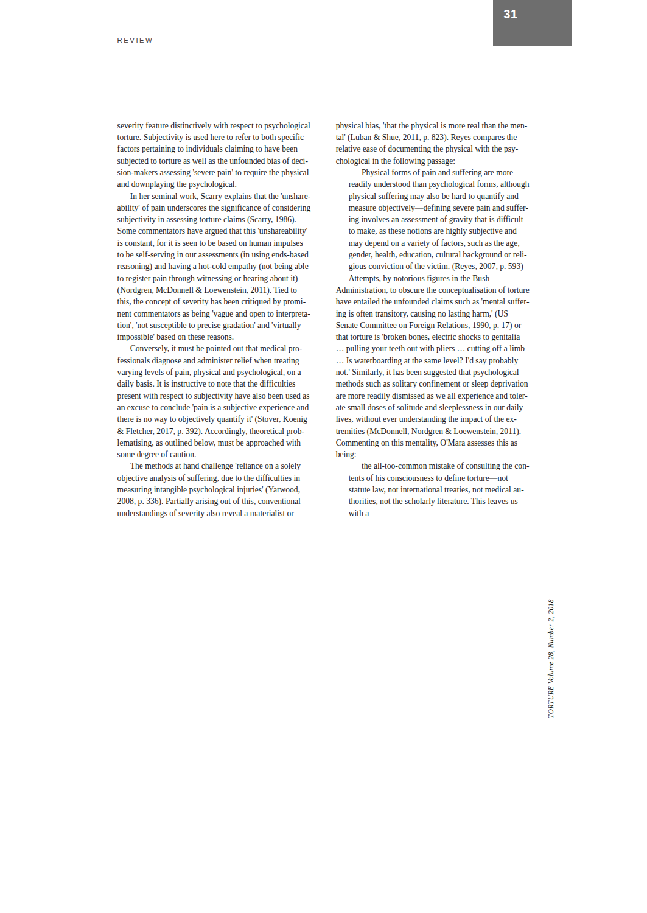31
Review
severity feature distinctively with respect to psychological torture. Subjectivity is used here to refer to both specific factors pertaining to individuals claiming to have been subjected to torture as well as the unfounded bias of decision-makers assessing 'severe pain' to require the physical and downplaying the psychological.
In her seminal work, Scarry explains that the 'unshareability' of pain underscores the significance of considering subjectivity in assessing torture claims (Scarry, 1986). Some commentators have argued that this 'unshareability' is constant, for it is seen to be based on human impulses to be self-serving in our assessments (in using ends-based reasoning) and having a hot-cold empathy (not being able to register pain through witnessing or hearing about it) (Nordgren, McDonnell & Loewenstein, 2011). Tied to this, the concept of severity has been critiqued by prominent commentators as being 'vague and open to interpretation', 'not susceptible to precise gradation' and 'virtually impossible' based on these reasons.
Conversely, it must be pointed out that medical professionals diagnose and administer relief when treating varying levels of pain, physical and psychological, on a daily basis. It is instructive to note that the difficulties present with respect to subjectivity have also been used as an excuse to conclude 'pain is a subjective experience and there is no way to objectively quantify it' (Stover, Koenig & Fletcher, 2017, p. 392). Accordingly, theoretical problematising, as outlined below, must be approached with some degree of caution.
The methods at hand challenge 'reliance on a solely objective analysis of suffering, due to the difficulties in measuring intangible psychological injuries' (Yarwood, 2008, p. 336). Partially arising out of this, conventional understandings of severity also reveal a materialist or physical bias, 'that the physical is more real than the mental' (Luban & Shue, 2011, p. 823). Reyes compares the relative ease of documenting the physical with the psychological in the following passage:
Physical forms of pain and suffering are more readily understood than psychological forms, although physical suffering may also be hard to quantify and measure objectively—defining severe pain and suffering involves an assessment of gravity that is difficult to make, as these notions are highly subjective and may depend on a variety of factors, such as the age, gender, health, education, cultural background or religious conviction of the victim. (Reyes, 2007, p. 593)
Attempts, by notorious figures in the Bush Administration, to obscure the conceptualisation of torture have entailed the unfounded claims such as 'mental suffering is often transitory, causing no lasting harm,' (US Senate Committee on Foreign Relations, 1990, p. 17) or that torture is 'broken bones, electric shocks to genitalia … pulling your teeth out with pliers … cutting off a limb … Is waterboarding at the same level? I'd say probably not.' Similarly, it has been suggested that psychological methods such as solitary confinement or sleep deprivation are more readily dismissed as we all experience and tolerate small doses of solitude and sleeplessness in our daily lives, without ever understanding the impact of the extremities (McDonnell, Nordgren & Loewenstein, 2011). Commenting on this mentality, O'Mara assesses this as being:
the all-too-common mistake of consulting the contents of his consciousness to define torture—not statute law, not international treaties, not medical authorities, not the scholarly literature. This leaves us with a
TORTURE Volume 28, Number 2, 2018